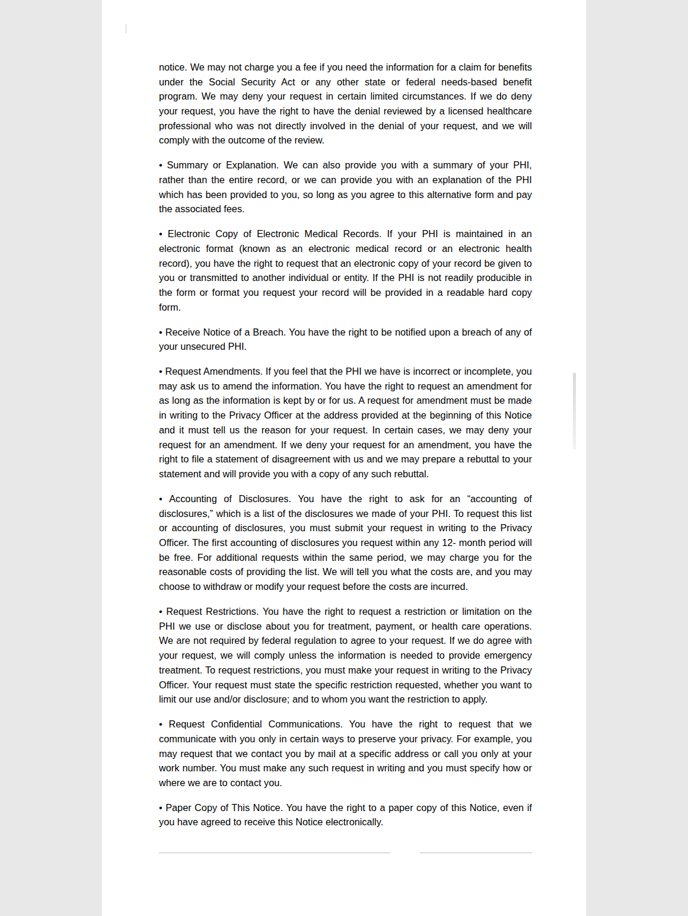notice. We may not charge you a fee if you need the information for a claim for benefits under the Social Security Act or any other state or federal needs-based benefit program. We may deny your request in certain limited circumstances. If we do deny your request, you have the right to have the denial reviewed by a licensed healthcare professional who was not directly involved in the denial of your request, and we will comply with the outcome of the review.
Summary or Explanation. We can also provide you with a summary of your PHI, rather than the entire record, or we can provide you with an explanation of the PHI which has been provided to you, so long as you agree to this alternative form and pay the associated fees.
Electronic Copy of Electronic Medical Records. If your PHI is maintained in an electronic format (known as an electronic medical record or an electronic health record), you have the right to request that an electronic copy of your record be given to you or transmitted to another individual or entity. If the PHI is not readily producible in the form or format you request your record will be provided in a readable hard copy form.
Receive Notice of a Breach. You have the right to be notified upon a breach of any of your unsecured PHI.
Request Amendments. If you feel that the PHI we have is incorrect or incomplete, you may ask us to amend the information. You have the right to request an amendment for as long as the information is kept by or for us. A request for amendment must be made in writing to the Privacy Officer at the address provided at the beginning of this Notice and it must tell us the reason for your request. In certain cases, we may deny your request for an amendment. If we deny your request for an amendment, you have the right to file a statement of disagreement with us and we may prepare a rebuttal to your statement and will provide you with a copy of any such rebuttal.
Accounting of Disclosures. You have the right to ask for an “accounting of disclosures,” which is a list of the disclosures we made of your PHI. To request this list or accounting of disclosures, you must submit your request in writing to the Privacy Officer. The first accounting of disclosures you request within any 12- month period will be free. For additional requests within the same period, we may charge you for the reasonable costs of providing the list. We will tell you what the costs are, and you may choose to withdraw or modify your request before the costs are incurred.
Request Restrictions. You have the right to request a restriction or limitation on the PHI we use or disclose about you for treatment, payment, or health care operations. We are not required by federal regulation to agree to your request. If we do agree with your request, we will comply unless the information is needed to provide emergency treatment. To request restrictions, you must make your request in writing to the Privacy Officer. Your request must state the specific restriction requested, whether you want to limit our use and/or disclosure; and to whom you want the restriction to apply.
Request Confidential Communications. You have the right to request that we communicate with you only in certain ways to preserve your privacy. For example, you may request that we contact you by mail at a specific address or call you only at your work number. You must make any such request in writing and you must specify how or where we are to contact you.
Paper Copy of This Notice. You have the right to a paper copy of this Notice, even if you have agreed to receive this Notice electronically.